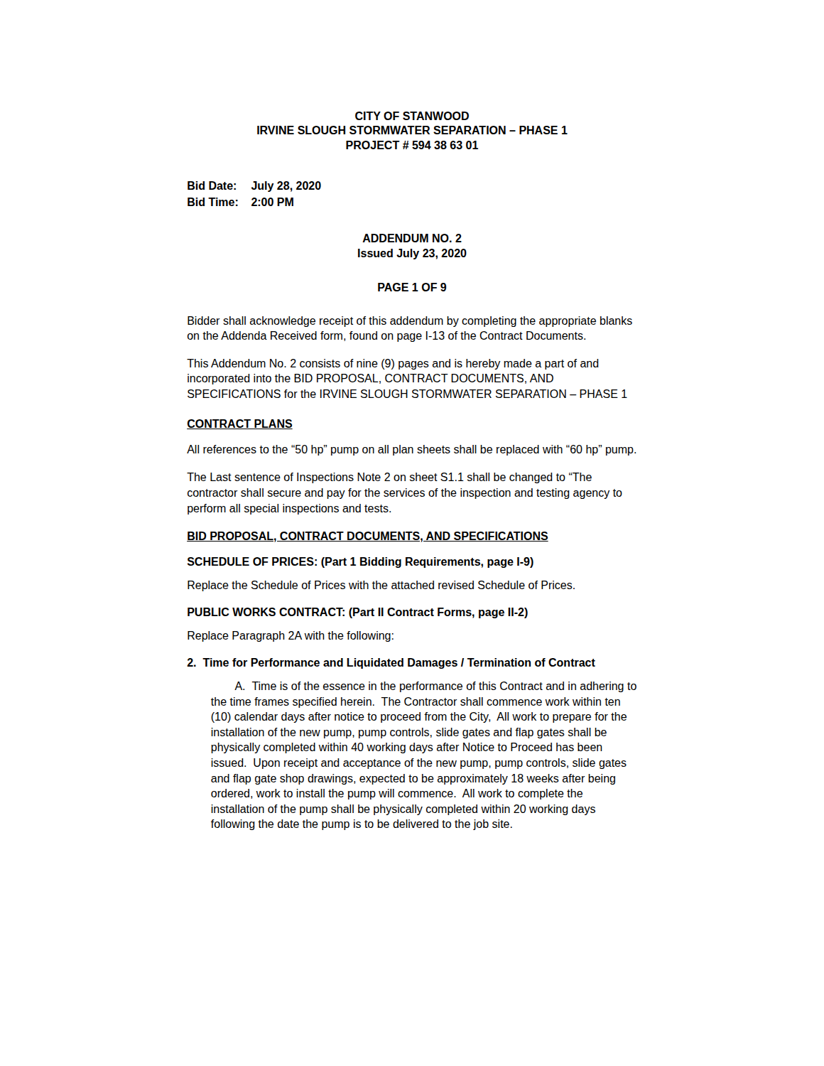CITY OF STANWOOD
IRVINE SLOUGH STORMWATER SEPARATION – PHASE 1
PROJECT # 594 38 63 01
| Bid Date: | July 28, 2020 |
| Bid Time: | 2:00 PM |
ADDENDUM NO. 2
Issued July 23, 2020
PAGE 1 OF 9
Bidder shall acknowledge receipt of this addendum by completing the appropriate blanks on the Addenda Received form, found on page I-13 of the Contract Documents.
This Addendum No. 2 consists of nine (9) pages and is hereby made a part of and incorporated into the BID PROPOSAL, CONTRACT DOCUMENTS, AND SPECIFICATIONS for the IRVINE SLOUGH STORMWATER SEPARATION – PHASE 1
CONTRACT PLANS
All references to the “50 hp” pump on all plan sheets shall be replaced with “60 hp” pump.
The Last sentence of Inspections Note 2 on sheet S1.1 shall be changed to “The contractor shall secure and pay for the services of the inspection and testing agency to perform all special inspections and tests.
BID PROPOSAL, CONTRACT DOCUMENTS, AND SPECIFICATIONS
SCHEDULE OF PRICES: (Part 1 Bidding Requirements, page I-9)
Replace the Schedule of Prices with the attached revised Schedule of Prices.
PUBLIC WORKS CONTRACT: (Part II Contract Forms, page II-2)
Replace Paragraph 2A with the following:
2. Time for Performance and Liquidated Damages / Termination of Contract
A. Time is of the essence in the performance of this Contract and in adhering to the time frames specified herein. The Contractor shall commence work within ten (10) calendar days after notice to proceed from the City, All work to prepare for the installation of the new pump, pump controls, slide gates and flap gates shall be physically completed within 40 working days after Notice to Proceed has been issued. Upon receipt and acceptance of the new pump, pump controls, slide gates and flap gate shop drawings, expected to be approximately 18 weeks after being ordered, work to install the pump will commence. All work to complete the installation of the pump shall be physically completed within 20 working days following the date the pump is to be delivered to the job site.